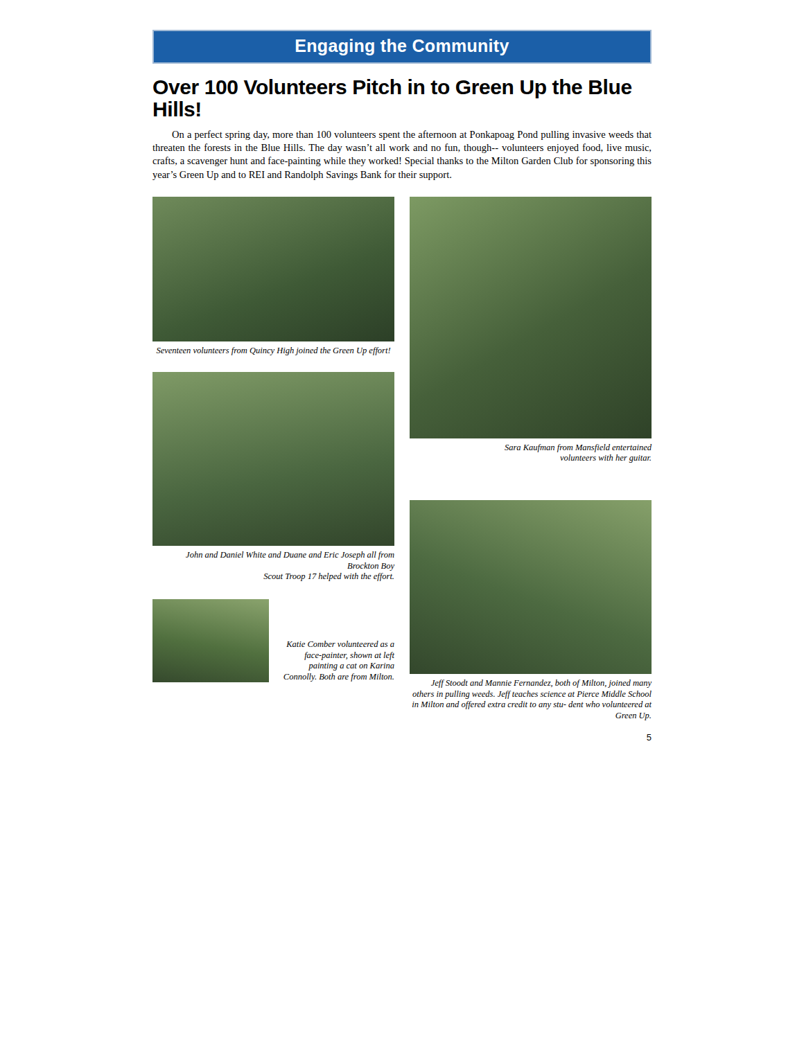Engaging the Community
Over 100 Volunteers Pitch in to Green Up the Blue Hills!
On a perfect spring day, more than 100 volunteers spent the afternoon at Ponkapoag Pond pulling invasive weeds that threaten the forests in the Blue Hills. The day wasn’t all work and no fun, though-- volunteers enjoyed food, live music, crafts, a scavenger hunt and face-painting while they worked! Special thanks to the Milton Garden Club for sponsoring this year’s Green Up and to REI and Randolph Savings Bank for their support.
Seventeen volunteers from Quincy High joined the Green Up effort!
John and Daniel White and Duane and Eric Joseph all from Brockton Boy
Scout Troop 17 helped with the effort.
Katie Comber volunteered as a face-painter, shown at left painting a cat on Karina Connolly. Both are from Milton.
Sara Kaufman from Mansfield entertained
volunteers with her guitar.
Jeff Stoodt and Mannie Fernandez, both of Milton, joined many others in pulling weeds. Jeff teaches science at Pierce Middle School in Milton and offered extra credit to any stu- dent who volunteered at Green Up.
5